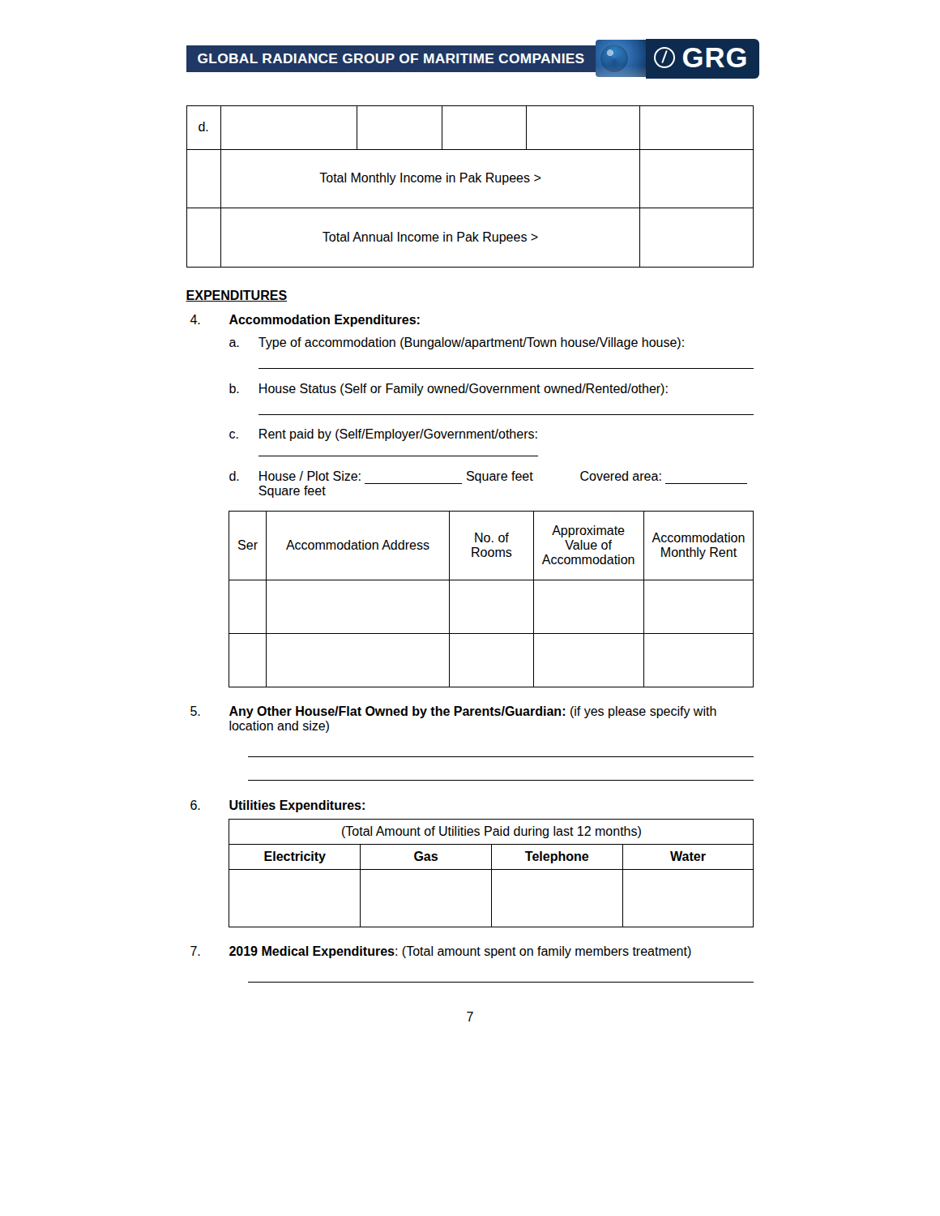GLOBAL RADIANCE GROUP OF MARITIME COMPANIES
GRG
| d. | | | | | |
| | Total Monthly Income in Pak Rupees > | |
| | Total Annual Income in Pak Rupees > | |
EXPENDITURES
Accommodation Expenditures:
Type of accommodation (Bungalow/apartment/Town house/Village house):
House Status (Self or Family owned/Government owned/Rented/other):
Rent paid by (Self/Employer/Government/others:
House / Plot Size: Square feet Covered area: Square feet
| Ser | Accommodation Address | No. of Rooms | Approximate Value of Accommodation | Accommodation Monthly Rent |
| --- | --- | --- | --- | --- |
Any Other House/Flat Owned by the Parents/Guardian: (if yes please specify with location and size)
Utilities Expenditures:
| (Total Amount of Utilities Paid during last 12 months) |
| --- |
| Electricity | Gas | Telephone | Water |
2019 Medical Expenditures: (Total amount spent on family members treatment)
7